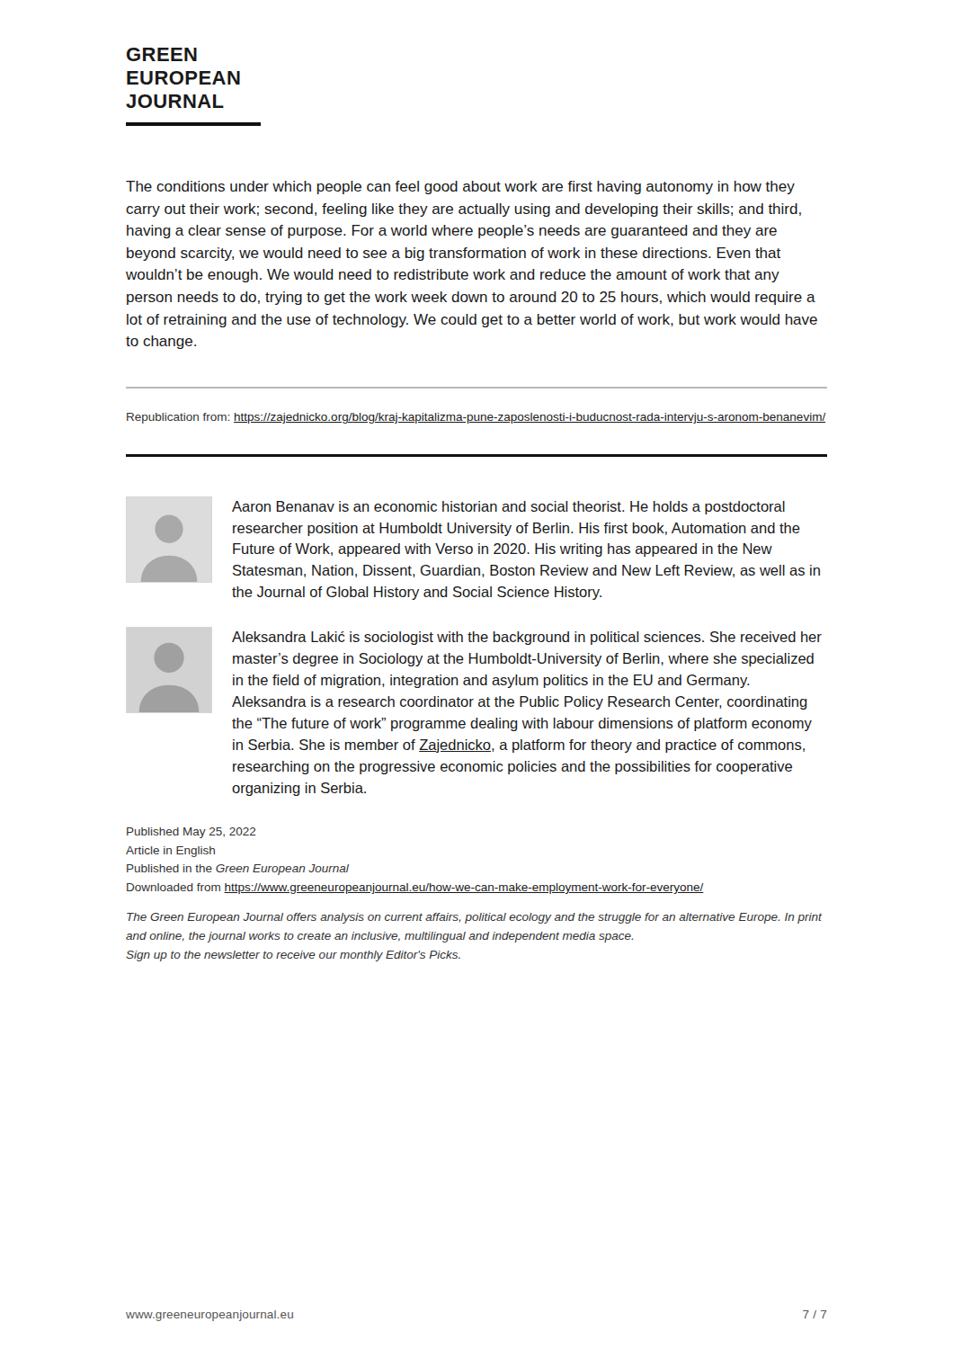Green European Journal
The conditions under which people can feel good about work are first having autonomy in how they carry out their work; second, feeling like they are actually using and developing their skills; and third, having a clear sense of purpose. For a world where people’s needs are guaranteed and they are beyond scarcity, we would need to see a big transformation of work in these directions. Even that wouldn’t be enough. We would need to redistribute work and reduce the amount of work that any person needs to do, trying to get the work week down to around 20 to 25 hours, which would require a lot of retraining and the use of technology. We could get to a better world of work, but work would have to change.
Republication from: https://zajednicko.org/blog/kraj-kapitalizma-pune-zaposlenosti-i-buducnost-rada-intervju-s-aronom-benanevim/
Aaron Benanav is an economic historian and social theorist. He holds a postdoctoral researcher position at Humboldt University of Berlin. His first book, Automation and the Future of Work, appeared with Verso in 2020. His writing has appeared in the New Statesman, Nation, Dissent, Guardian, Boston Review and New Left Review, as well as in the Journal of Global History and Social Science History.
Aleksandra Lakić is sociologist with the background in political sciences. She received her master’s degree in Sociology at the Humboldt-University of Berlin, where she specialized in the field of migration, integration and asylum politics in the EU and Germany. Aleksandra is a research coordinator at the Public Policy Research Center, coordinating the “The future of work” programme dealing with labour dimensions of platform economy in Serbia. She is member of Zajednicko, a platform for theory and practice of commons, researching on the progressive economic policies and the possibilities for cooperative organizing in Serbia.
Published May 25, 2022
Article in English
Published in the Green European Journal
Downloaded from https://www.greeneuropeanjournal.eu/how-we-can-make-employment-work-for-everyone/
The Green European Journal offers analysis on current affairs, political ecology and the struggle for an alternative Europe. In print and online, the journal works to create an inclusive, multilingual and independent media space.
Sign up to the newsletter to receive our monthly Editor's Picks.
www.greeneuropeanjournal.eu
7 / 7